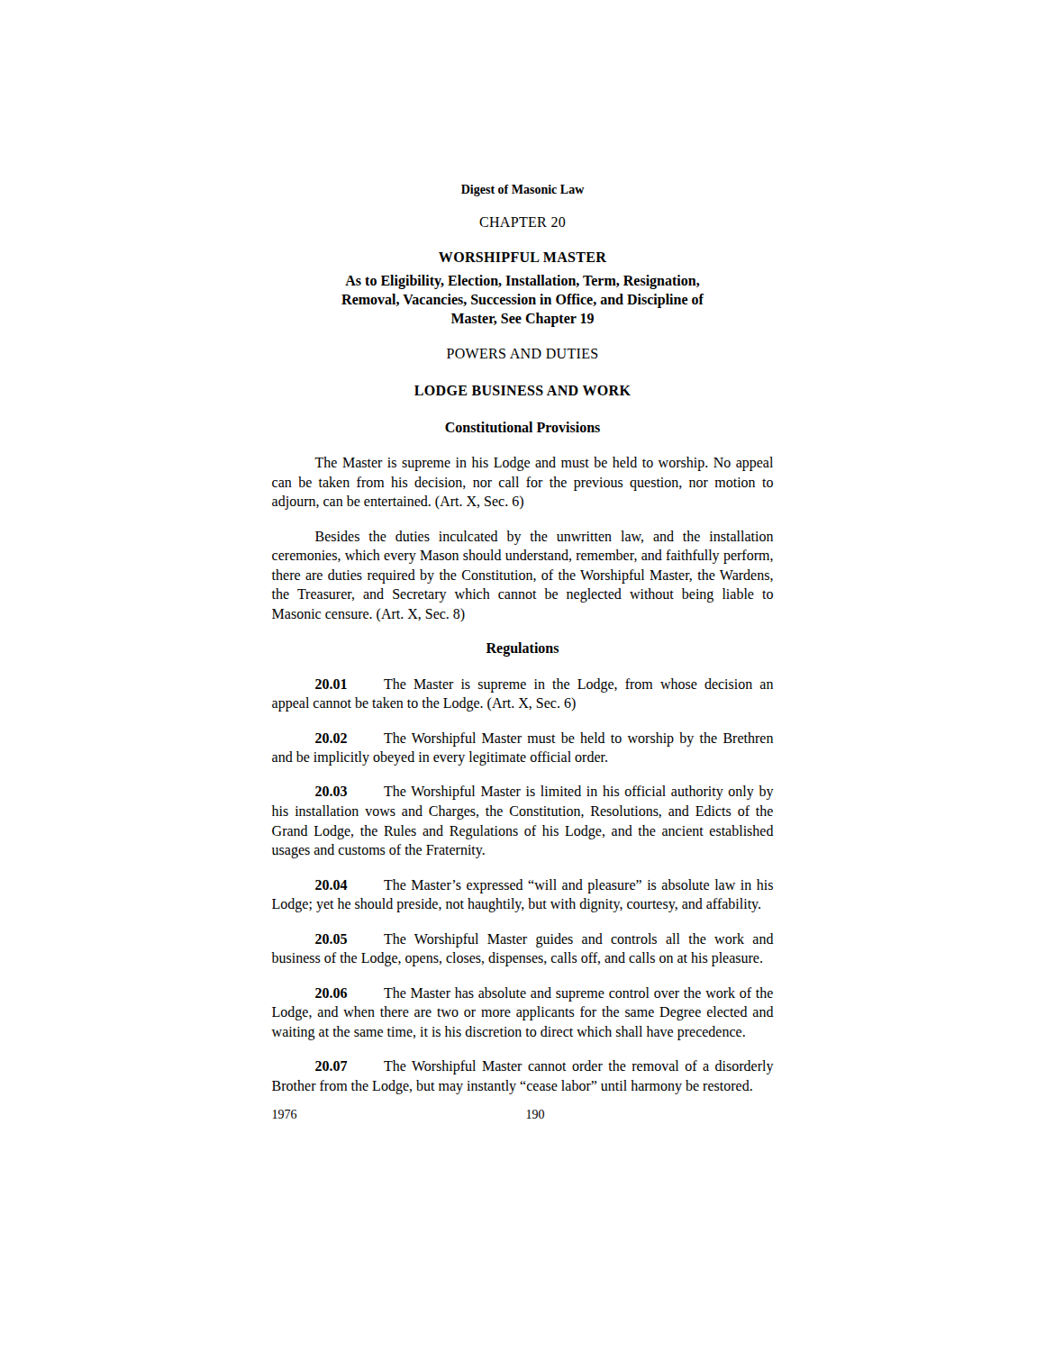Digest of Masonic Law
CHAPTER 20
WORSHIPFUL MASTER
As to Eligibility, Election, Installation, Term, Resignation,
Removal, Vacancies, Succession in Office, and Discipline of
Master, See Chapter 19
POWERS AND DUTIES
LODGE BUSINESS AND WORK
Constitutional Provisions
The Master is supreme in his Lodge and must be held to worship. No appeal can be taken from his decision, nor call for the previous question, nor motion to adjourn, can be entertained. (Art. X, Sec. 6)
Besides the duties inculcated by the unwritten law, and the installation ceremonies, which every Mason should understand, remember, and faithfully perform, there are duties required by the Constitution, of the Worshipful Master, the Wardens, the Treasurer, and Secretary which cannot be neglected without being liable to Masonic censure. (Art. X, Sec. 8)
Regulations
20.01 The Master is supreme in the Lodge, from whose decision an appeal cannot be taken to the Lodge. (Art. X, Sec. 6)
20.02 The Worshipful Master must be held to worship by the Brethren and be implicitly obeyed in every legitimate official order.
20.03 The Worshipful Master is limited in his official authority only by his installation vows and Charges, the Constitution, Resolutions, and Edicts of the Grand Lodge, the Rules and Regulations of his Lodge, and the ancient established usages and customs of the Fraternity.
20.04 The Master’s expressed “will and pleasure” is absolute law in his Lodge; yet he should preside, not haughtily, but with dignity, courtesy, and affability.
20.05 The Worshipful Master guides and controls all the work and business of the Lodge, opens, closes, dispenses, calls off, and calls on at his pleasure.
20.06 The Master has absolute and supreme control over the work of the Lodge, and when there are two or more applicants for the same Degree elected and waiting at the same time, it is his discretion to direct which shall have precedence.
20.07 The Worshipful Master cannot order the removal of a disorderly Brother from the Lodge, but may instantly “cease labor” until harmony be restored.
1976
190